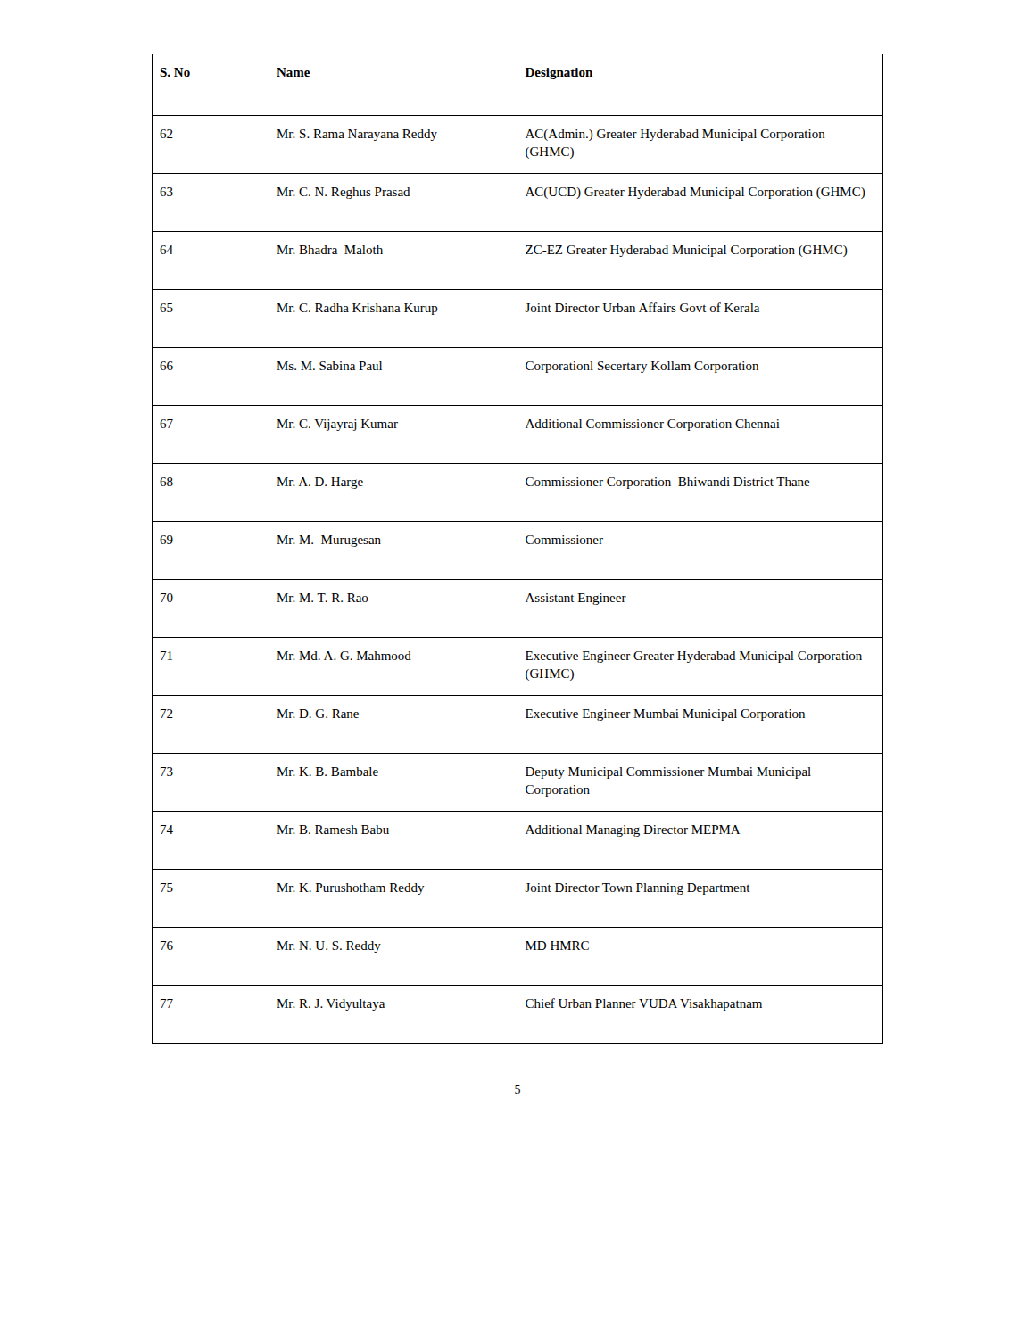| S. No | Name | Designation |
| --- | --- | --- |
| 62 | Mr. S. Rama Narayana Reddy | AC(Admin.) Greater Hyderabad Municipal Corporation (GHMC) |
| 63 | Mr. C. N. Reghus Prasad | AC(UCD) Greater Hyderabad Municipal Corporation (GHMC) |
| 64 | Mr. Bhadra Maloth | ZC-EZ Greater Hyderabad Municipal Corporation (GHMC) |
| 65 | Mr. C. Radha Krishana Kurup | Joint Director Urban Affairs Govt of Kerala |
| 66 | Ms. M. Sabina Paul | Corporationl Secertary Kollam Corporation |
| 67 | Mr. C. Vijayraj Kumar | Additional Commissioner Corporation Chennai |
| 68 | Mr. A. D. Harge | Commissioner Corporation Bhiwandi District Thane |
| 69 | Mr. M. Murugesan | Commissioner |
| 70 | Mr. M. T. R. Rao | Assistant Engineer |
| 71 | Mr. Md. A. G. Mahmood | Executive Engineer Greater Hyderabad Municipal Corporation (GHMC) |
| 72 | Mr. D. G. Rane | Executive Engineer Mumbai Municipal Corporation |
| 73 | Mr. K. B. Bambale | Deputy Municipal Commissioner Mumbai Municipal Corporation |
| 74 | Mr. B. Ramesh Babu | Additional Managing Director MEPMA |
| 75 | Mr. K. Purushotham Reddy | Joint Director Town Planning Department |
| 76 | Mr. N. U. S. Reddy | MD HMRC |
| 77 | Mr. R. J. Vidyultaya | Chief Urban Planner VUDA Visakhapatnam |
5